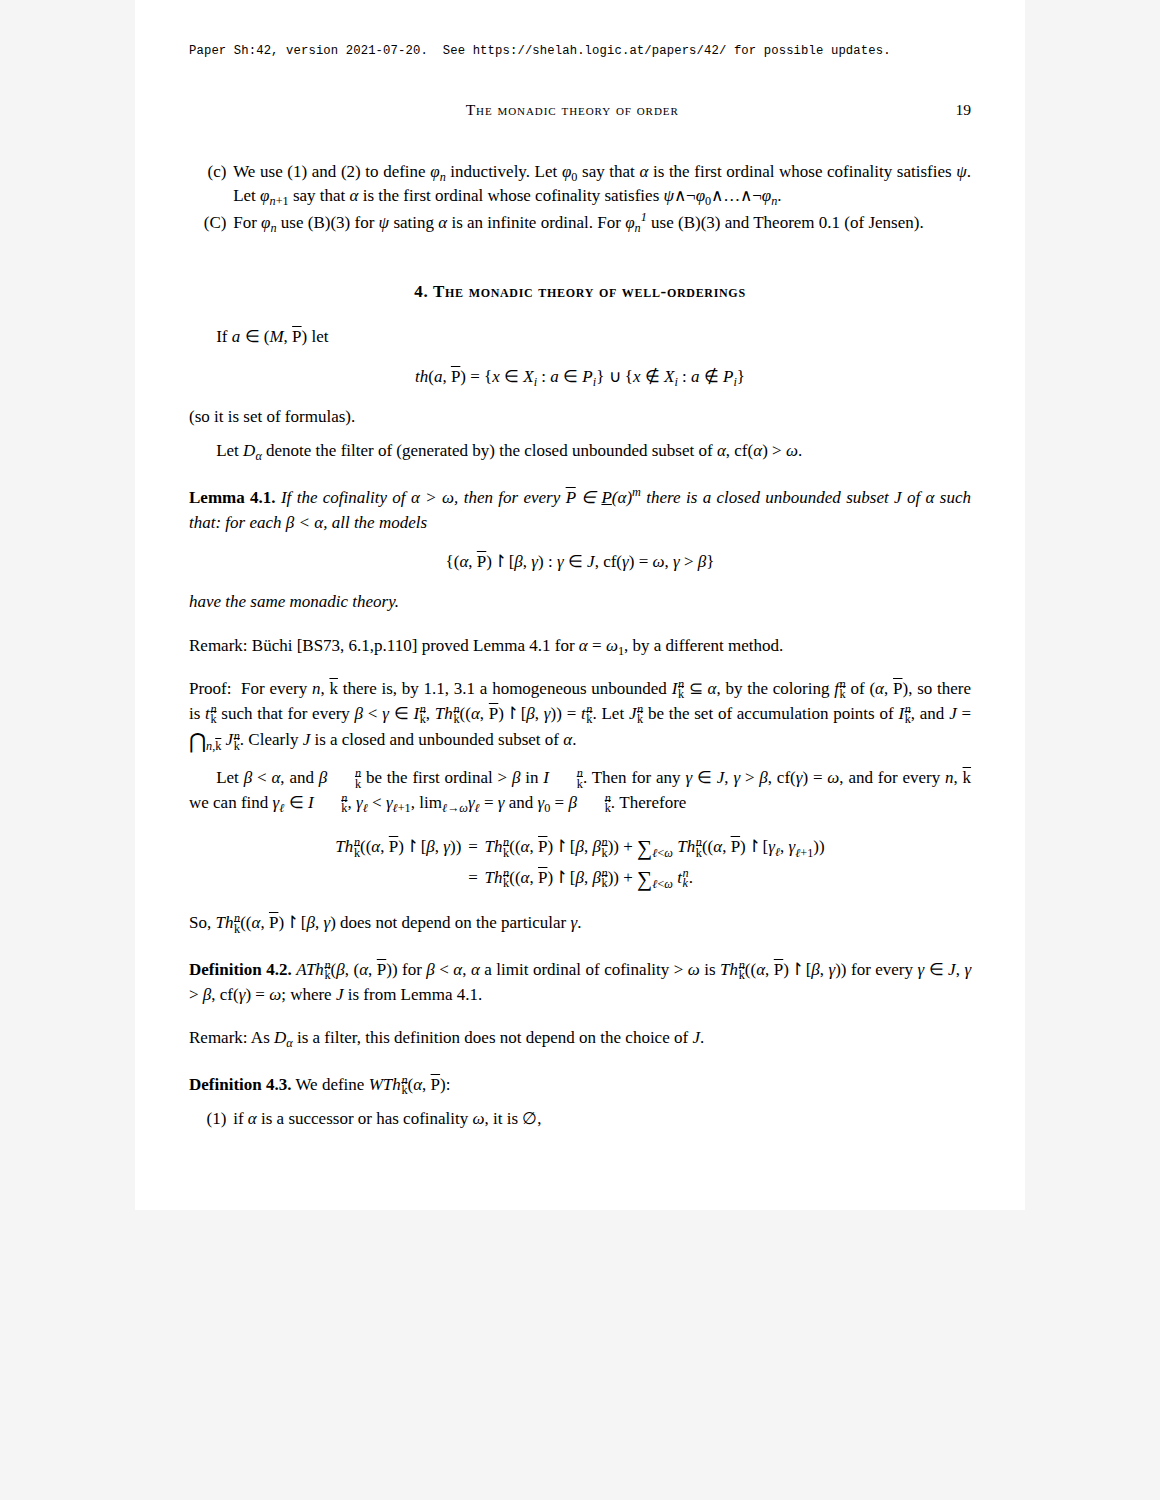Paper Sh:42, version 2021-07-20. See https://shelah.logic.at/papers/42/ for possible updates.
The monadic theory of order 19
(c) We use (1) and (2) to define φn inductively. Let φ0 say that α is the first ordinal whose cofinality satisfies ψ. Let φn+1 say that α is the first ordinal whose cofinality satisfies ψ∧¬φ0∧…∧¬φn.
(C) For φn use (B)(3) for ψ sating α is an infinite ordinal. For φn1 use (B)(3) and Theorem 0.1 (of Jensen).
4. The monadic theory of well-orderings
If a ∈ (M, P) let
th(a, P) = {x ∈ Xi : a ∈ Pi} ∪ {x ∉ Xi : a ∉ Pi}
(so it is set of formulas).
Let Dα denote the filter of (generated by) the closed unbounded subset of α, cf(α) > ω.
Lemma 4.1. If the cofinality of α > ω, then for every P ∈ P(α)m there is a closed unbounded subset J of α such that: for each β < α, all the models
{(α, P)↾[β, γ) : γ ∈ J, cf(γ) = ω, γ > β}
have the same monadic theory.
Remark: Büchi [BS73, 6.1,p.110] proved Lemma 4.1 for α = ω1, by a different method.
Proof: For every n, k there is, by 1.1, 3.1 a homogeneous unbounded Ink ⊆ α, by the coloring fnk of (α, P), so there is tnk such that for every β < γ ∈ Ink, Th nk((α, P)↾[β, γ)) = tnk. Let Jnk be the set of accumulation points of Ink, and J = ⋂n,k Jnk. Clearly J is a closed and unbounded subset of α.
Let β < α, and βnk be the first ordinal > β in Ink. Then for any γ ∈ J, γ > β, cf(γ) = ω, and for every n, k we can find γℓ ∈ Ink, γℓ < γℓ+1, limℓ→ωγℓ = γ and γ0 = βnk. Therefore
| Th n k (( α , P ) ↾ [ β , γ )) | = | Th n k (( α , P ) ↾ [ β , β n k )) + ∑ ℓ < ω Th n k (( α , P ) ↾ [ γ ℓ , γ ℓ +1 )) |
| | = | Th n k (( α , P ) ↾ [ β , β n k )) + ∑ ℓ < ω t n k . |
So, Th nk((α, P)↾[β, γ) does not depend on the particular γ.
Definition 4.2. ATh nk(β, (α, P)) for β < α, α a limit ordinal of cofinality > ω is Th nk((α, P)↾[β, γ)) for every γ ∈ J, γ > β, cf(γ) = ω; where J is from Lemma 4.1.
Remark: As Dα is a filter, this definition does not depend on the choice of J.
Definition 4.3. We define WTh nk(α, P):
(1) if α is a successor or has cofinality ω, it is ∅,